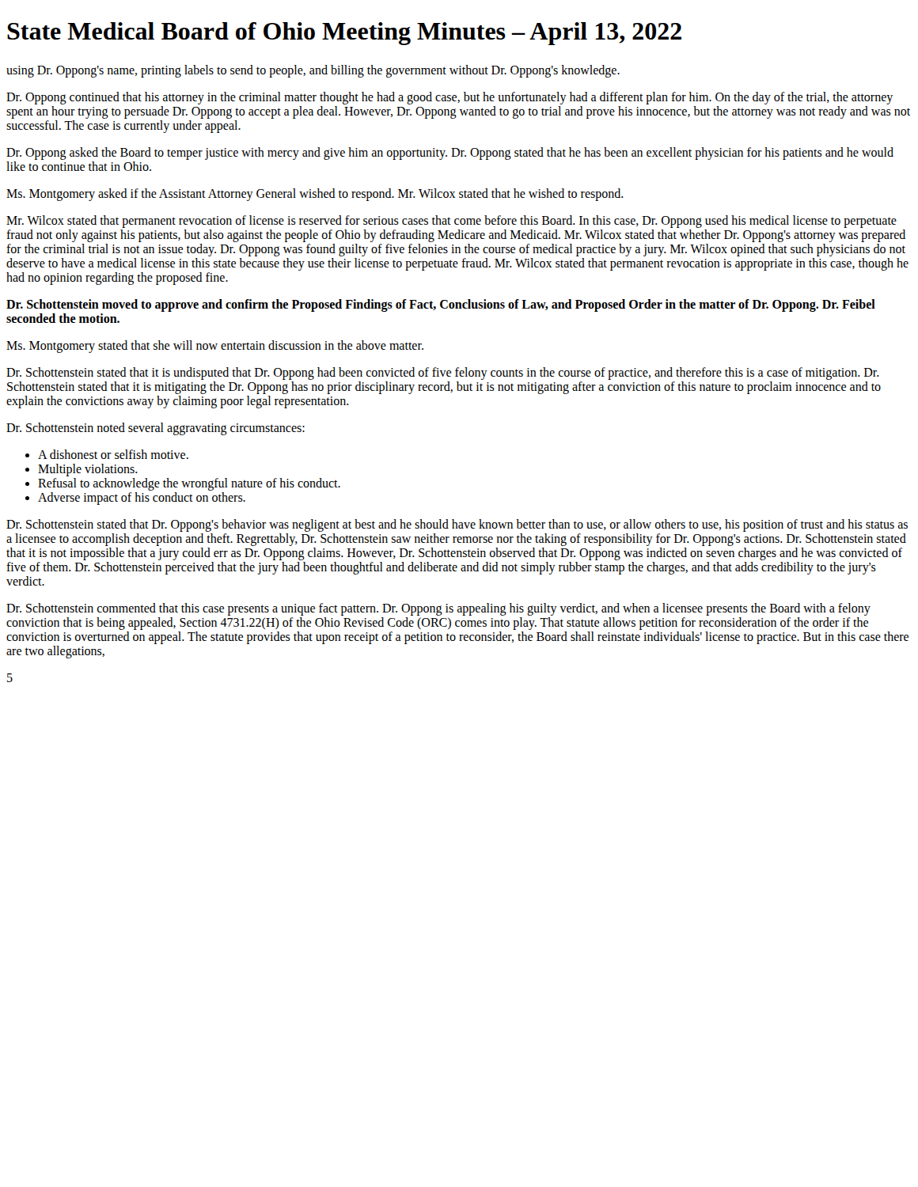State Medical Board of Ohio Meeting Minutes – April 13, 2022
using Dr. Oppong's name, printing labels to send to people, and billing the government without Dr. Oppong's knowledge.
Dr. Oppong continued that his attorney in the criminal matter thought he had a good case, but he unfortunately had a different plan for him. On the day of the trial, the attorney spent an hour trying to persuade Dr. Oppong to accept a plea deal. However, Dr. Oppong wanted to go to trial and prove his innocence, but the attorney was not ready and was not successful. The case is currently under appeal.
Dr. Oppong asked the Board to temper justice with mercy and give him an opportunity. Dr. Oppong stated that he has been an excellent physician for his patients and he would like to continue that in Ohio.
Ms. Montgomery asked if the Assistant Attorney General wished to respond. Mr. Wilcox stated that he wished to respond.
Mr. Wilcox stated that permanent revocation of license is reserved for serious cases that come before this Board. In this case, Dr. Oppong used his medical license to perpetuate fraud not only against his patients, but also against the people of Ohio by defrauding Medicare and Medicaid. Mr. Wilcox stated that whether Dr. Oppong's attorney was prepared for the criminal trial is not an issue today. Dr. Oppong was found guilty of five felonies in the course of medical practice by a jury. Mr. Wilcox opined that such physicians do not deserve to have a medical license in this state because they use their license to perpetuate fraud. Mr. Wilcox stated that permanent revocation is appropriate in this case, though he had no opinion regarding the proposed fine.
Dr. Schottenstein moved to approve and confirm the Proposed Findings of Fact, Conclusions of Law, and Proposed Order in the matter of Dr. Oppong. Dr. Feibel seconded the motion.
Ms. Montgomery stated that she will now entertain discussion in the above matter.
Dr. Schottenstein stated that it is undisputed that Dr. Oppong had been convicted of five felony counts in the course of practice, and therefore this is a case of mitigation. Dr. Schottenstein stated that it is mitigating the Dr. Oppong has no prior disciplinary record, but it is not mitigating after a conviction of this nature to proclaim innocence and to explain the convictions away by claiming poor legal representation.
Dr. Schottenstein noted several aggravating circumstances:
A dishonest or selfish motive.
Multiple violations.
Refusal to acknowledge the wrongful nature of his conduct.
Adverse impact of his conduct on others.
Dr. Schottenstein stated that Dr. Oppong's behavior was negligent at best and he should have known better than to use, or allow others to use, his position of trust and his status as a licensee to accomplish deception and theft. Regrettably, Dr. Schottenstein saw neither remorse nor the taking of responsibility for Dr. Oppong's actions. Dr. Schottenstein stated that it is not impossible that a jury could err as Dr. Oppong claims. However, Dr. Schottenstein observed that Dr. Oppong was indicted on seven charges and he was convicted of five of them. Dr. Schottenstein perceived that the jury had been thoughtful and deliberate and did not simply rubber stamp the charges, and that adds credibility to the jury's verdict.
Dr. Schottenstein commented that this case presents a unique fact pattern. Dr. Oppong is appealing his guilty verdict, and when a licensee presents the Board with a felony conviction that is being appealed, Section 4731.22(H) of the Ohio Revised Code (ORC) comes into play. That statute allows petition for reconsideration of the order if the conviction is overturned on appeal. The statute provides that upon receipt of a petition to reconsider, the Board shall reinstate individuals' license to practice. But in this case there are two allegations,
5